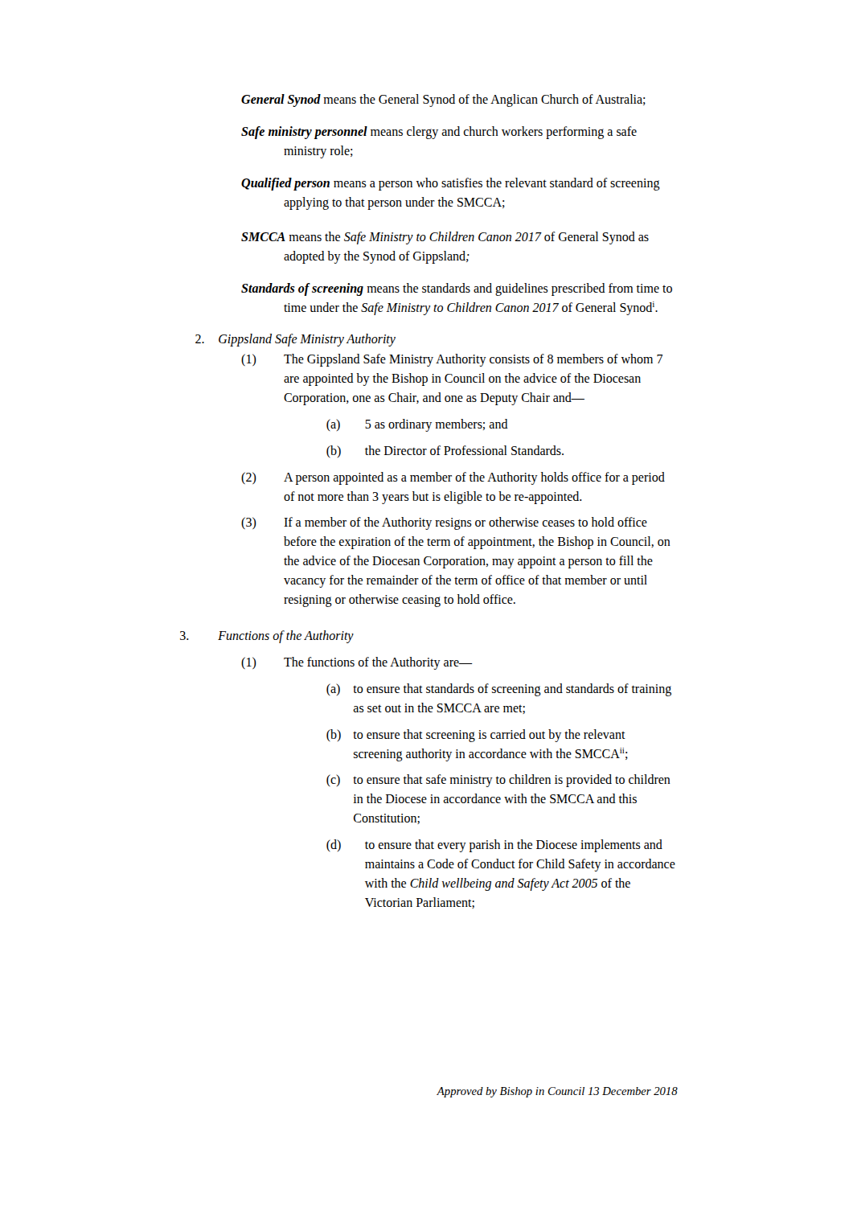General Synod means the General Synod of the Anglican Church of Australia;
Safe ministry personnel means clergy and church workers performing a safe ministry role;
Qualified person means a person who satisfies the relevant standard of screening applying to that person under the SMCCA;
SMCCA means the Safe Ministry to Children Canon 2017 of General Synod as adopted by the Synod of Gippsland;
Standards of screening means the standards and guidelines prescribed from time to time under the Safe Ministry to Children Canon 2017 of General Synodi.
2. Gippsland Safe Ministry Authority
(1) The Gippsland Safe Ministry Authority consists of 8 members of whom 7 are appointed by the Bishop in Council on the advice of the Diocesan Corporation, one as Chair, and one as Deputy Chair and—
(a) 5 as ordinary members; and
(b) the Director of Professional Standards.
(2) A person appointed as a member of the Authority holds office for a period of not more than 3 years but is eligible to be re-appointed.
(3) If a member of the Authority resigns or otherwise ceases to hold office before the expiration of the term of appointment, the Bishop in Council, on the advice of the Diocesan Corporation, may appoint a person to fill the vacancy for the remainder of the term of office of that member or until resigning or otherwise ceasing to hold office.
3. Functions of the Authority
(1) The functions of the Authority are—
(a) to ensure that standards of screening and standards of training as set out in the SMCCA are met;
(b) to ensure that screening is carried out by the relevant screening authority in accordance with the SMCCAii;
(c) to ensure that safe ministry to children is provided to children in the Diocese in accordance with the SMCCA and this Constitution;
(d) to ensure that every parish in the Diocese implements and maintains a Code of Conduct for Child Safety in accordance with the Child wellbeing and Safety Act 2005 of the Victorian Parliament;
Approved by Bishop in Council 13 December 2018